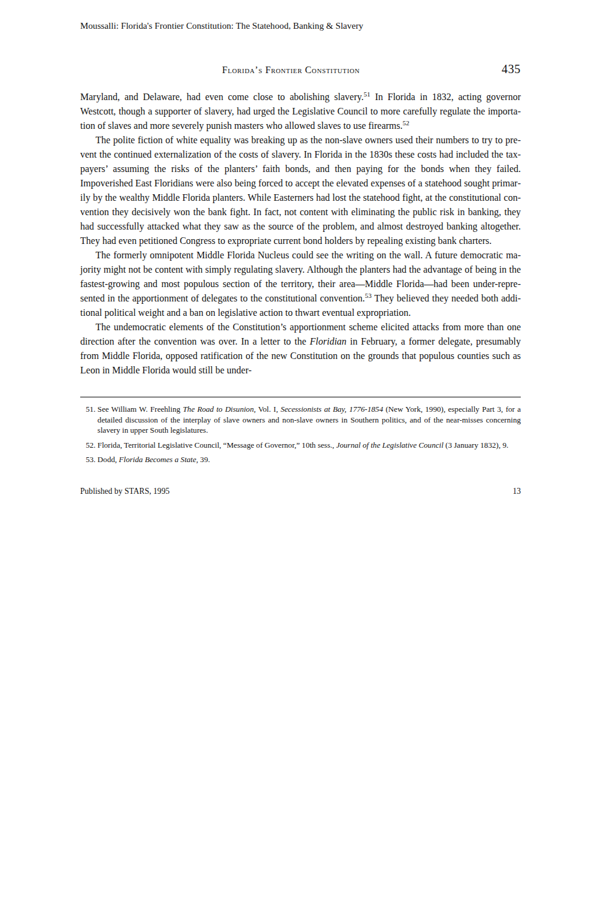Moussalli: Florida's Frontier Constitution: The Statehood, Banking & Slavery
Florida’s Frontier Constitution 435
Maryland, and Delaware, had even come close to abolishing slavery.51 In Florida in 1832, acting governor Westcott, though a supporter of slavery, had urged the Legislative Council to more carefully regulate the importation of slaves and more severely punish masters who allowed slaves to use firearms.52
The polite fiction of white equality was breaking up as the non-slave owners used their numbers to try to prevent the continued externalization of the costs of slavery. In Florida in the 1830s these costs had included the taxpayers’ assuming the risks of the planters’ faith bonds, and then paying for the bonds when they failed. Impoverished East Floridians were also being forced to accept the elevated expenses of a statehood sought primarily by the wealthy Middle Florida planters. While Easterners had lost the statehood fight, at the constitutional convention they decisively won the bank fight. In fact, not content with eliminating the public risk in banking, they had successfully attacked what they saw as the source of the problem, and almost destroyed banking altogether. They had even petitioned Congress to expropriate current bond holders by repealing existing bank charters.
The formerly omnipotent Middle Florida Nucleus could see the writing on the wall. A future democratic majority might not be content with simply regulating slavery. Although the planters had the advantage of being in the fastest-growing and most populous section of the territory, their area—Middle Florida—had been under-represented in the apportionment of delegates to the constitutional convention.53 They believed they needed both additional political weight and a ban on legislative action to thwart eventual expropriation.
The undemocratic elements of the Constitution’s apportionment scheme elicited attacks from more than one direction after the convention was over. In a letter to the Floridian in February, a former delegate, presumably from Middle Florida, opposed ratification of the new Constitution on the grounds that populous counties such as Leon in Middle Florida would still be under-
See William W. Freehling The Road to Disunion, Vol. I, Secessionists at Bay, 1776-1854 (New York, 1990), especially Part 3, for a detailed discussion of the interplay of slave owners and non-slave owners in Southern politics, and of the near-misses concerning slavery in upper South legislatures.
Florida, Territorial Legislative Council, “Message of Governor,” 10th sess., Journal of the Legislative Council (3 January 1832), 9.
Dodd, Florida Becomes a State, 39.
Published by STARS, 1995 13